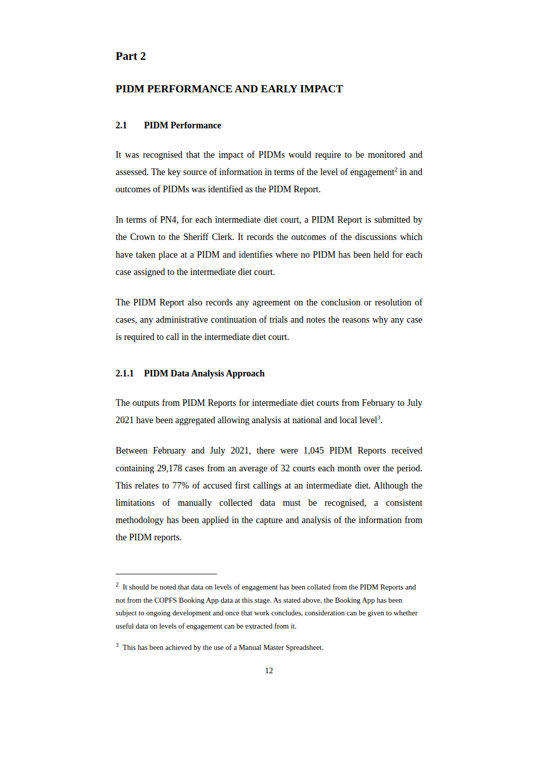Part 2
PIDM PERFORMANCE AND EARLY IMPACT
2.1 PIDM Performance
It was recognised that the impact of PIDMs would require to be monitored and assessed. The key source of information in terms of the level of engagement2 in and outcomes of PIDMs was identified as the PIDM Report.
In terms of PN4, for each intermediate diet court, a PIDM Report is submitted by the Crown to the Sheriff Clerk. It records the outcomes of the discussions which have taken place at a PIDM and identifies where no PIDM has been held for each case assigned to the intermediate diet court.
The PIDM Report also records any agreement on the conclusion or resolution of cases, any administrative continuation of trials and notes the reasons why any case is required to call in the intermediate diet court.
2.1.1 PIDM Data Analysis Approach
The outputs from PIDM Reports for intermediate diet courts from February to July 2021 have been aggregated allowing analysis at national and local level3.
Between February and July 2021, there were 1,045 PIDM Reports received containing 29,178 cases from an average of 32 courts each month over the period. This relates to 77% of accused first callings at an intermediate diet. Although the limitations of manually collected data must be recognised, a consistent methodology has been applied in the capture and analysis of the information from the PIDM reports.
2 It should be noted that data on levels of engagement has been collated from the PIDM Reports and not from the COPFS Booking App data at this stage. As stated above, the Booking App has been subject to ongoing development and once that work concludes, consideration can be given to whether useful data on levels of engagement can be extracted from it.
3 This has been achieved by the use of a Manual Master Spreadsheet.
12